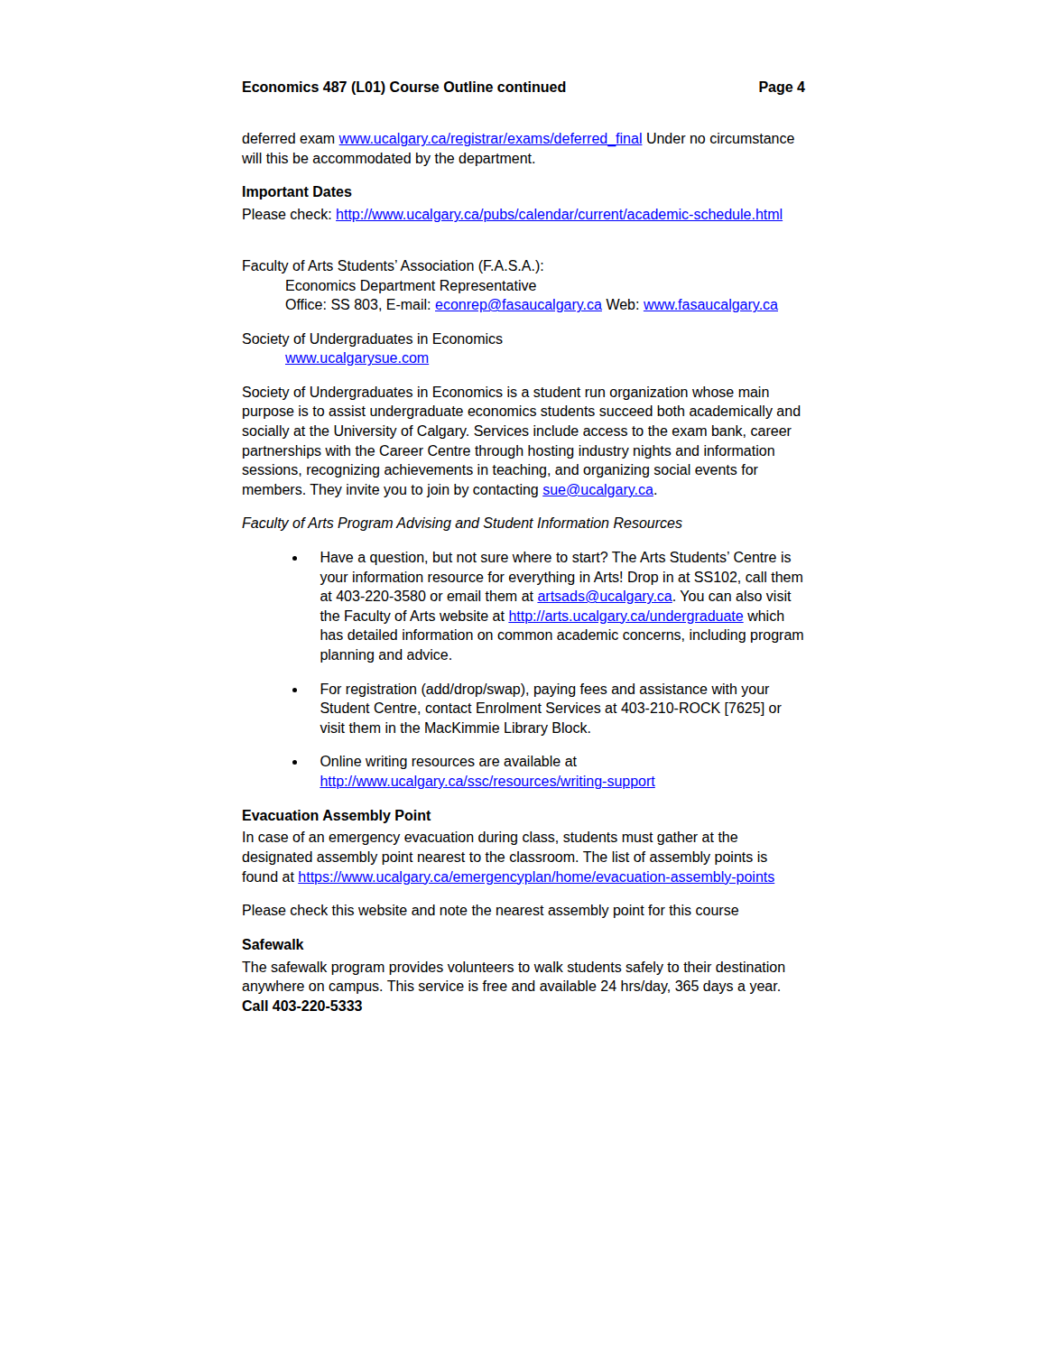Economics 487 (L01) Course Outline continued
Page 4
deferred exam www.ucalgary.ca/registrar/exams/deferred_final Under no circumstance will this be accommodated by the department.
Important Dates
Please check: http://www.ucalgary.ca/pubs/calendar/current/academic-schedule.html
Faculty of Arts Students’ Association (F.A.S.A.):
Economics Department Representative
Office: SS 803, E-mail: econrep@fasaucalgary.ca Web: www.fasaucalgary.ca
Society of Undergraduates in Economics
www.ucalgarysue.com
Society of Undergraduates in Economics is a student run organization whose main purpose is to assist undergraduate economics students succeed both academically and socially at the University of Calgary. Services include access to the exam bank, career partnerships with the Career Centre through hosting industry nights and information sessions, recognizing achievements in teaching, and organizing social events for members. They invite you to join by contacting sue@ucalgary.ca.
Faculty of Arts Program Advising and Student Information Resources
Have a question, but not sure where to start? The Arts Students’ Centre is your information resource for everything in Arts! Drop in at SS102, call them at 403-220-3580 or email them at artsads@ucalgary.ca. You can also visit the Faculty of Arts website at http://arts.ucalgary.ca/undergraduate which has detailed information on common academic concerns, including program planning and advice.
For registration (add/drop/swap), paying fees and assistance with your Student Centre, contact Enrolment Services at 403-210-ROCK [7625] or visit them in the MacKimmie Library Block.
Online writing resources are available at http://www.ucalgary.ca/ssc/resources/writing-support
Evacuation Assembly Point
In case of an emergency evacuation during class, students must gather at the designated assembly point nearest to the classroom. The list of assembly points is found at https://www.ucalgary.ca/emergencyplan/home/evacuation-assembly-points
Please check this website and note the nearest assembly point for this course
Safewalk
The safewalk program provides volunteers to walk students safely to their destination anywhere on campus. This service is free and available 24 hrs/day, 365 days a year.
Call 403-220-5333